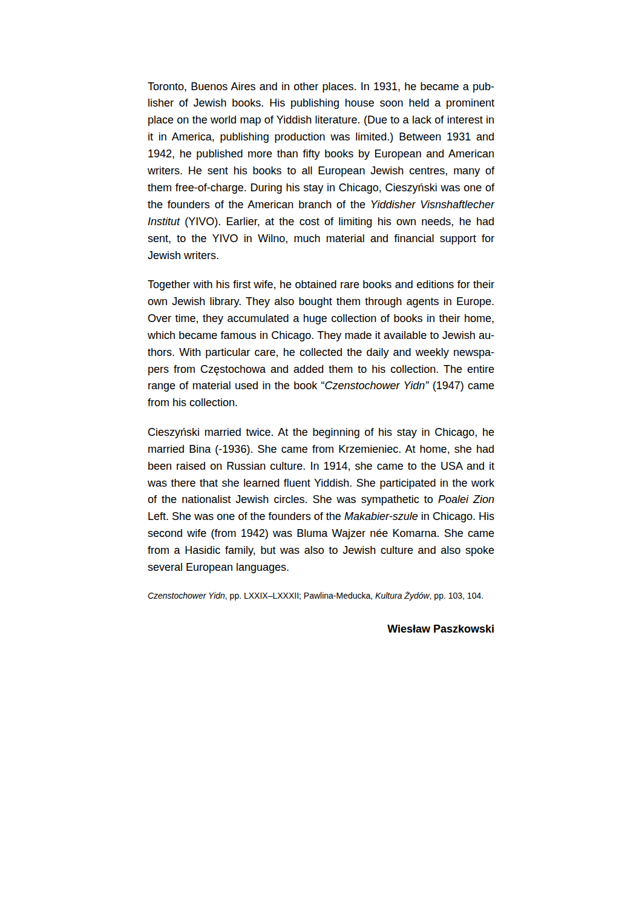Toronto, Buenos Aires and in other places. In 1931, he became a publisher of Jewish books. His publishing house soon held a prominent place on the world map of Yiddish literature. (Due to a lack of interest in it in America, publishing production was limited.) Between 1931 and 1942, he published more than fifty books by European and American writers. He sent his books to all European Jewish centres, many of them free-of-charge. During his stay in Chicago, Cieszyński was one of the founders of the American branch of the Yiddisher Visnshaftlecher Institut (YIVO). Earlier, at the cost of limiting his own needs, he had sent, to the YIVO in Wilno, much material and financial support for Jewish writers.
Together with his first wife, he obtained rare books and editions for their own Jewish library. They also bought them through agents in Europe. Over time, they accumulated a huge collection of books in their home, which became famous in Chicago. They made it available to Jewish authors. With particular care, he collected the daily and weekly newspapers from Częstochowa and added them to his collection. The entire range of material used in the book “Czenstochower Yidn” (1947) came from his collection.
Cieszyński married twice. At the beginning of his stay in Chicago, he married Bina (-1936). She came from Krzemieniec. At home, she had been raised on Russian culture. In 1914, she came to the USA and it was there that she learned fluent Yiddish. She participated in the work of the nationalist Jewish circles. She was sympathetic to Poalei Zion Left. She was one of the founders of the Makabier-szule in Chicago. His second wife (from 1942) was Bluma Wajzer née Komarna. She came from a Hasidic family, but was also to Jewish culture and also spoke several European languages.
Czenstochower Yidn, pp. LXXIX–LXXXII; Pawlina-Meducka, Kultura Żydów, pp. 103, 104.
Wiesław Paszkowski